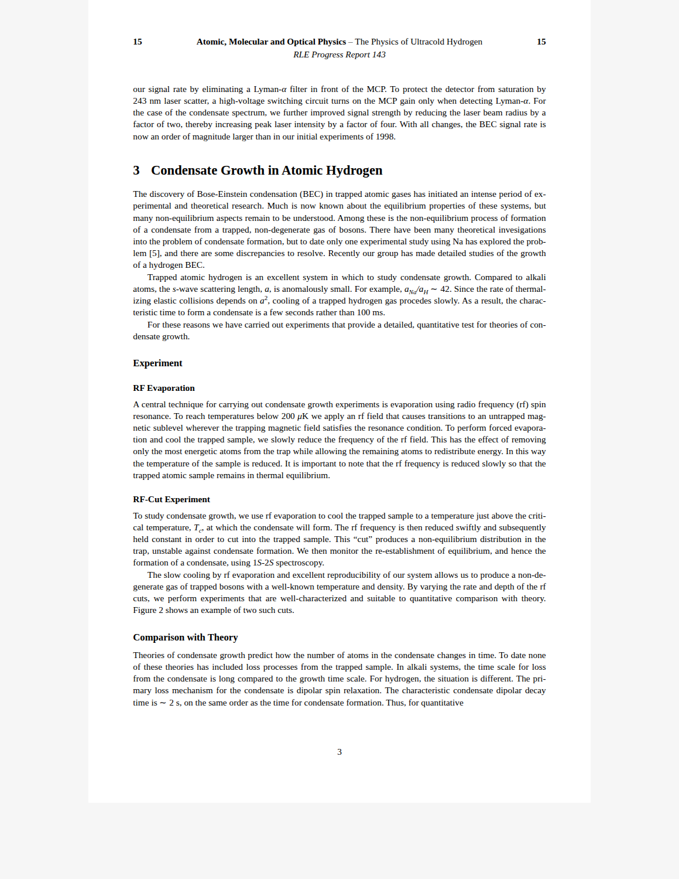15 Atomic, Molecular and Optical Physics – The Physics of Ultracold Hydrogen 15
RLE Progress Report 143
our signal rate by eliminating a Lyman-α filter in front of the MCP. To protect the detector from saturation by 243 nm laser scatter, a high-voltage switching circuit turns on the MCP gain only when detecting Lyman-α. For the case of the condensate spectrum, we further improved signal strength by reducing the laser beam radius by a factor of two, thereby increasing peak laser intensity by a factor of four. With all changes, the BEC signal rate is now an order of magnitude larger than in our initial experiments of 1998.
3 Condensate Growth in Atomic Hydrogen
The discovery of Bose-Einstein condensation (BEC) in trapped atomic gases has initiated an intense period of experimental and theoretical research. Much is now known about the equilibrium properties of these systems, but many non-equilibrium aspects remain to be understood. Among these is the non-equilibrium process of formation of a condensate from a trapped, non-degenerate gas of bosons. There have been many theoretical invesigations into the problem of condensate formation, but to date only one experimental study using Na has explored the problem [5], and there are some discrepancies to resolve. Recently our group has made detailed studies of the growth of a hydrogen BEC.
Trapped atomic hydrogen is an excellent system in which to study condensate growth. Compared to alkali atoms, the s-wave scattering length, a, is anomalously small. For example, aNa/aH ∼ 42. Since the rate of thermalizing elastic collisions depends on a2, cooling of a trapped hydrogen gas procedes slowly. As a result, the characteristic time to form a condensate is a few seconds rather than 100 ms.
For these reasons we have carried out experiments that provide a detailed, quantitative test for theories of condensate growth.
Experiment
RF Evaporation
A central technique for carrying out condensate growth experiments is evaporation using radio frequency (rf) spin resonance. To reach temperatures below 200 μ K we apply an rf field that causes transitions to an untrapped magnetic sublevel wherever the trapping magnetic field satisfies the resonance condition. To perform forced evaporation and cool the trapped sample, we slowly reduce the frequency of the rf field. This has the effect of removing only the most energetic atoms from the trap while allowing the remaining atoms to redistribute energy. In this way the temperature of the sample is reduced. It is important to note that the rf frequency is reduced slowly so that the trapped atomic sample remains in thermal equilibrium.
RF-Cut Experiment
To study condensate growth, we use rf evaporation to cool the trapped sample to a temperature just above the critical temperature, Tc, at which the condensate will form. The rf frequency is then reduced swiftly and subsequently held constant in order to cut into the trapped sample. This “cut” produces a non-equilibrium distribution in the trap, unstable against condensate formation. We then monitor the re-establishment of equilibrium, and hence the formation of a condensate, using 1S-2S spectroscopy.
The slow cooling by rf evaporation and excellent reproducibility of our system allows us to produce a non-degenerate gas of trapped bosons with a well-known temperature and density. By varying the rate and depth of the rf cuts, we perform experiments that are well-characterized and suitable to quantitative comparison with theory. Figure 2 shows an example of two such cuts.
Comparison with Theory
Theories of condensate growth predict how the number of atoms in the condensate changes in time. To date none of these theories has included loss processes from the trapped sample. In alkali systems, the time scale for loss from the condensate is long compared to the growth time scale. For hydrogen, the situation is different. The primary loss mechanism for the condensate is dipolar spin relaxation. The characteristic condensate dipolar decay time is ∼ 2 s, on the same order as the time for condensate formation. Thus, for quantitative
3